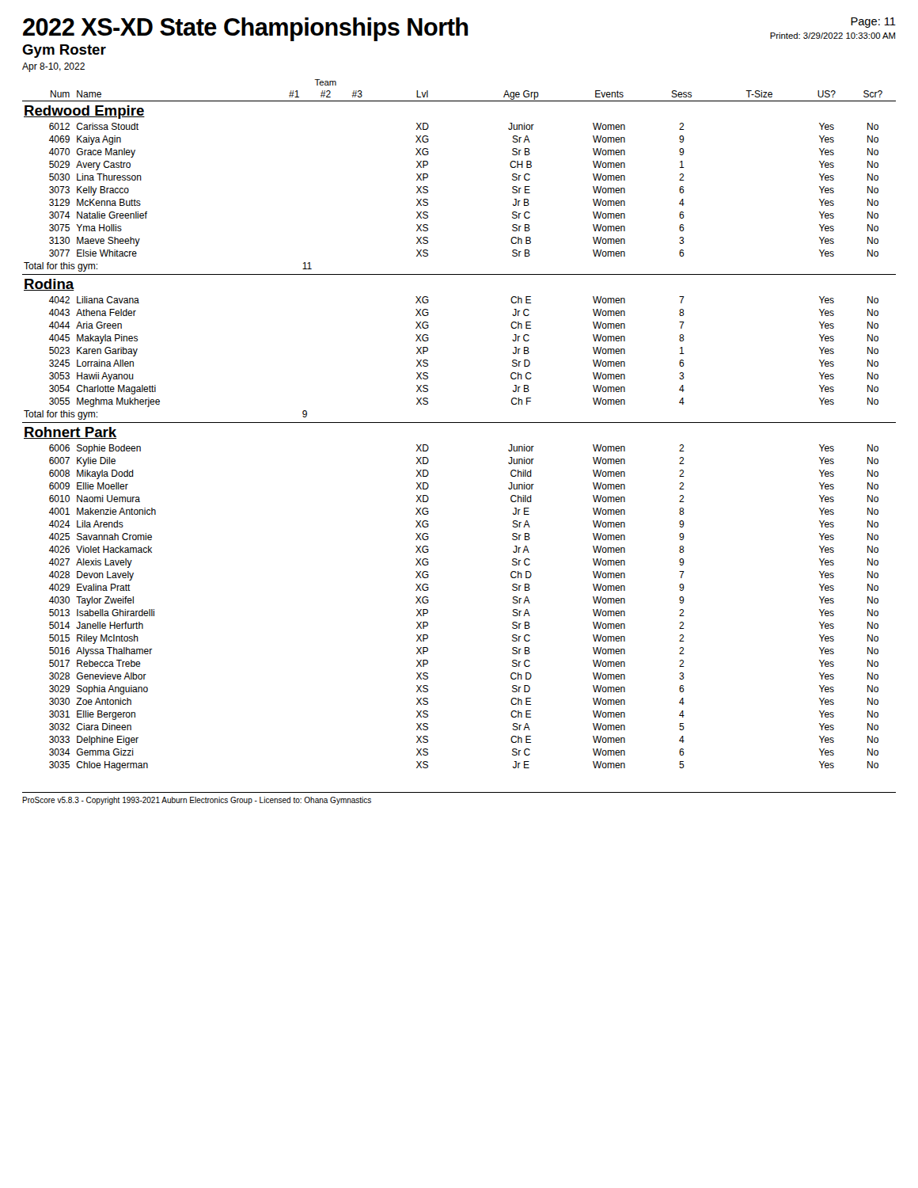Page: 11
Printed: 3/29/2022 10:33:00 AM
2022 XS-XD State Championships North
Gym Roster
Apr 8-10, 2022
| | | Team | | | | | | | |
| Num | Name | #1 | #2 | #3 | Lvl | Age Grp | Events | Sess | T-Size | US? | Scr? |
| Redwood Empire |
| 6012 | Carissa Stoudt | | | | XD | Junior | Women | 2 | | Yes | No |
| 4069 | Kaiya Agin | | | | XG | Sr A | Women | 9 | | Yes | No |
| 4070 | Grace Manley | | | | XG | Sr B | Women | 9 | | Yes | No |
| 5029 | Avery Castro | | | | XP | CH B | Women | 1 | | Yes | No |
| 5030 | Lina Thuresson | | | | XP | Sr C | Women | 2 | | Yes | No |
| 3073 | Kelly Bracco | | | | XS | Sr E | Women | 6 | | Yes | No |
| 3129 | McKenna Butts | | | | XS | Jr B | Women | 4 | | Yes | No |
| 3074 | Natalie Greenlief | | | | XS | Sr C | Women | 6 | | Yes | No |
| 3075 | Yma Hollis | | | | XS | Sr B | Women | 6 | | Yes | No |
| 3130 | Maeve Sheehy | | | | XS | Ch B | Women | 3 | | Yes | No |
| 3077 | Elsie Whitacre | | | | XS | Sr B | Women | 6 | | Yes | No |
| Total for this gym: | 11 |
| Rodina |
| 4042 | Liliana Cavana | | | | XG | Ch E | Women | 7 | | Yes | No |
| 4043 | Athena Felder | | | | XG | Jr C | Women | 8 | | Yes | No |
| 4044 | Aria Green | | | | XG | Ch E | Women | 7 | | Yes | No |
| 4045 | Makayla Pines | | | | XG | Jr C | Women | 8 | | Yes | No |
| 5023 | Karen Garibay | | | | XP | Jr B | Women | 1 | | Yes | No |
| 3245 | Lorraina Allen | | | | XS | Sr D | Women | 6 | | Yes | No |
| 3053 | Hawii Ayanou | | | | XS | Ch C | Women | 3 | | Yes | No |
| 3054 | Charlotte Magaletti | | | | XS | Jr B | Women | 4 | | Yes | No |
| 3055 | Meghma Mukherjee | | | | XS | Ch F | Women | 4 | | Yes | No |
| Total for this gym: | 9 |
| Rohnert Park |
| 6006 | Sophie Bodeen | | | | XD | Junior | Women | 2 | | Yes | No |
| 6007 | Kylie Dile | | | | XD | Junior | Women | 2 | | Yes | No |
| 6008 | Mikayla Dodd | | | | XD | Child | Women | 2 | | Yes | No |
| 6009 | Ellie Moeller | | | | XD | Junior | Women | 2 | | Yes | No |
| 6010 | Naomi Uemura | | | | XD | Child | Women | 2 | | Yes | No |
| 4001 | Makenzie Antonich | | | | XG | Jr E | Women | 8 | | Yes | No |
| 4024 | Lila Arends | | | | XG | Sr A | Women | 9 | | Yes | No |
| 4025 | Savannah Cromie | | | | XG | Sr B | Women | 9 | | Yes | No |
| 4026 | Violet Hackamack | | | | XG | Jr A | Women | 8 | | Yes | No |
| 4027 | Alexis Lavely | | | | XG | Sr C | Women | 9 | | Yes | No |
| 4028 | Devon Lavely | | | | XG | Ch D | Women | 7 | | Yes | No |
| 4029 | Evalina Pratt | | | | XG | Sr B | Women | 9 | | Yes | No |
| 4030 | Taylor Zweifel | | | | XG | Sr A | Women | 9 | | Yes | No |
| 5013 | Isabella Ghirardelli | | | | XP | Sr A | Women | 2 | | Yes | No |
| 5014 | Janelle Herfurth | | | | XP | Sr B | Women | 2 | | Yes | No |
| 5015 | Riley McIntosh | | | | XP | Sr C | Women | 2 | | Yes | No |
| 5016 | Alyssa Thalhamer | | | | XP | Sr B | Women | 2 | | Yes | No |
| 5017 | Rebecca Trebe | | | | XP | Sr C | Women | 2 | | Yes | No |
| 3028 | Genevieve Albor | | | | XS | Ch D | Women | 3 | | Yes | No |
| 3029 | Sophia Anguiano | | | | XS | Sr D | Women | 6 | | Yes | No |
| 3030 | Zoe Antonich | | | | XS | Ch E | Women | 4 | | Yes | No |
| 3031 | Ellie Bergeron | | | | XS | Ch E | Women | 4 | | Yes | No |
| 3032 | Ciara Dineen | | | | XS | Sr A | Women | 5 | | Yes | No |
| 3033 | Delphine Eiger | | | | XS | Ch E | Women | 4 | | Yes | No |
| 3034 | Gemma Gizzi | | | | XS | Sr C | Women | 6 | | Yes | No |
| 3035 | Chloe Hagerman | | | | XS | Jr E | Women | 5 | | Yes | No |
ProScore v5.8.3 - Copyright 1993-2021 Auburn Electronics Group - Licensed to: Ohana Gymnastics